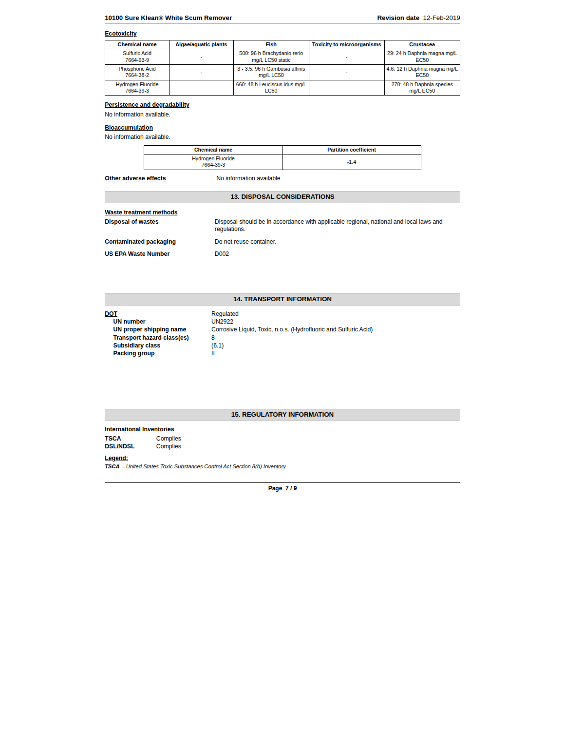10100 Sure Klean® White Scum Remover
Revision date 12-Feb-2019
Ecotoxicity
| Chemical name | Algae/aquatic plants | Fish | Toxicity to microorganisms | Crustacea |
| --- | --- | --- | --- | --- |
| Sulfuric Acid 7664-93-9 | - | 500: 96 h Brachydanio rerio mg/L LC50 static | - | 29: 24 h Daphnia magna mg/L EC50 |
| Phosphoric Acid 7664-38-2 | - | 3 - 3.5: 96 h Gambusia affinis mg/L LC50 | - | 4.6: 12 h Daphnia magna mg/L EC50 |
| Hydrogen Fluoride 7664-39-3 | - | 660: 48 h Leuciscus idus mg/L LC50 | - | 270: 48 h Daphnia species mg/L EC50 |
Persistence and degradability
No information available.
Bioaccumulation
No information available.
| Chemical name | Partition coefficient |
| --- | --- |
| Hydrogen Fluoride 7664-39-3 | -1.4 |
Other adverse effects No information available
13. DISPOSAL CONSIDERATIONS
Waste treatment methods
Disposal of wastes
Disposal should be in accordance with applicable regional, national and local laws and regulations.
Contaminated packaging
Do not reuse container.
US EPA Waste Number
D002
14. TRANSPORT INFORMATION
DOT Regulated
UN number UN2922
UN proper shipping name Corrosive Liquid, Toxic, n.o.s. (Hydrofluoric and Sulfuric Acid)
Transport hazard class(es) 8
Subsidiary class(6.1)
Packing group II
15. REGULATORY INFORMATION
International Inventories
TSCA Complies
DSL/NDSL Complies
Legend:
TSCA - United States Toxic Substances Control Act Section 8(b) Inventory
Page 7 / 9